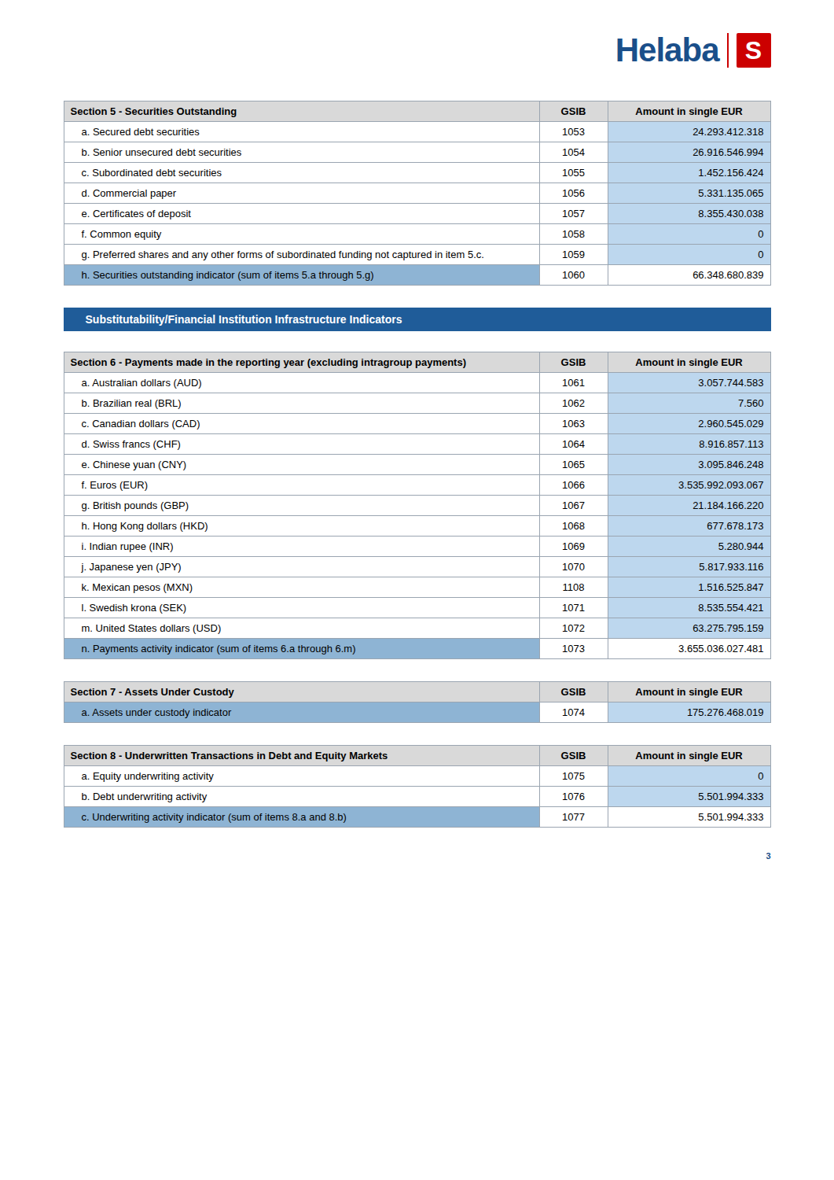Helaba S
| Section 5 - Securities Outstanding | GSIB | Amount in single EUR |
| --- | --- | --- |
| a. Secured debt securities | 1053 | 24.293.412.318 |
| b. Senior unsecured debt securities | 1054 | 26.916.546.994 |
| c. Subordinated debt securities | 1055 | 1.452.156.424 |
| d. Commercial paper | 1056 | 5.331.135.065 |
| e. Certificates of deposit | 1057 | 8.355.430.038 |
| f. Common equity | 1058 | 0 |
| g. Preferred shares and any other forms of subordinated funding not captured in item 5.c. | 1059 | 0 |
| h. Securities outstanding indicator (sum of items 5.a through 5.g) | 1060 | 66.348.680.839 |
Substitutability/Financial Institution Infrastructure Indicators
| Section 6 - Payments made in the reporting year (excluding intragroup payments) | GSIB | Amount in single EUR |
| --- | --- | --- |
| a. Australian dollars (AUD) | 1061 | 3.057.744.583 |
| b. Brazilian real (BRL) | 1062 | 7.560 |
| c. Canadian dollars (CAD) | 1063 | 2.960.545.029 |
| d. Swiss francs (CHF) | 1064 | 8.916.857.113 |
| e. Chinese yuan (CNY) | 1065 | 3.095.846.248 |
| f. Euros (EUR) | 1066 | 3.535.992.093.067 |
| g. British pounds (GBP) | 1067 | 21.184.166.220 |
| h. Hong Kong dollars (HKD) | 1068 | 677.678.173 |
| i. Indian rupee (INR) | 1069 | 5.280.944 |
| j. Japanese yen (JPY) | 1070 | 5.817.933.116 |
| k. Mexican pesos (MXN) | 1108 | 1.516.525.847 |
| l. Swedish krona (SEK) | 1071 | 8.535.554.421 |
| m. United States dollars (USD) | 1072 | 63.275.795.159 |
| n. Payments activity indicator (sum of items 6.a through 6.m) | 1073 | 3.655.036.027.481 |
| Section 7 - Assets Under Custody | GSIB | Amount in single EUR |
| --- | --- | --- |
| a. Assets under custody indicator | 1074 | 175.276.468.019 |
| Section 8 - Underwritten Transactions in Debt and Equity Markets | GSIB | Amount in single EUR |
| --- | --- | --- |
| a. Equity underwriting activity | 1075 | 0 |
| b. Debt underwriting activity | 1076 | 5.501.994.333 |
| c. Underwriting activity indicator (sum of items 8.a and 8.b) | 1077 | 5.501.994.333 |
3